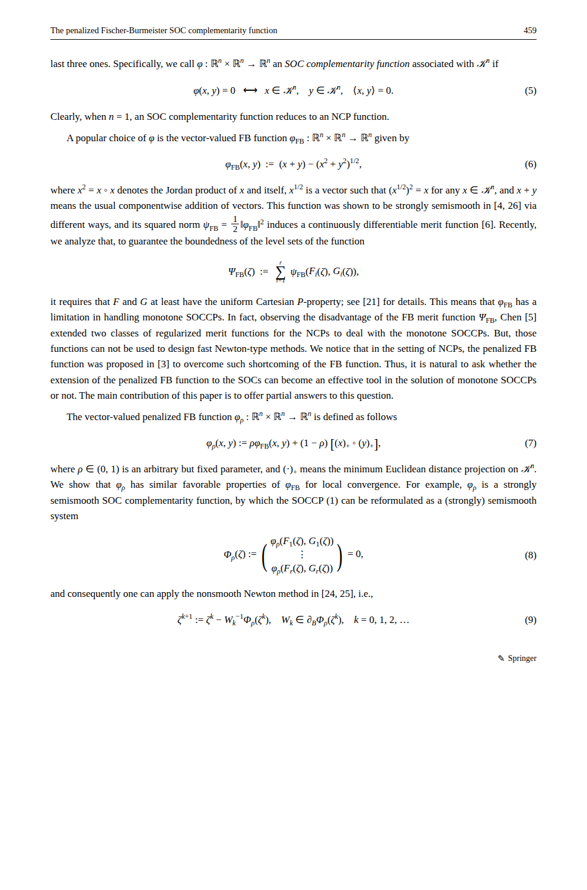The penalized Fischer-Burmeister SOC complementarity function 459
last three ones. Specifically, we call φ : ℝn × ℝn → ℝn an SOC complementarity function associated with 𝒦n if
φ(x, y) = 0 ⟷ x ∈ 𝒦n, y ∈ 𝒦n, ⟨x, y⟩ = 0.
(5)
Clearly, when n = 1, an SOC complementarity function reduces to an NCP function.
A popular choice of φ is the vector-valued FB function φFB : ℝn × ℝn → ℝn given by
φFB(x, y) := (x + y) − (x2 + y2)1/2,
(6)
where x2 = x ◦ x denotes the Jordan product of x and itself, x1/2 is a vector such that (x1/2)2 = x for any x ∈ 𝒦n, and x + y means the usual componentwise addition of vectors. This function was shown to be strongly semismooth in [4, 26] via different ways, and its squared norm ψFB = 12‖φFB‖2 induces a continuously differentiable merit function [6]. Recently, we analyze that, to guarantee the boundedness of the level sets of the function
ΨFB(ζ) := r∑i=1 ψFB(Fi(ζ), Gi(ζ)),
it requires that F and G at least have the uniform Cartesian P-property; see [21] for details. This means that φFB has a limitation in handling monotone SOCCPs. In fact, observing the disadvantage of the FB merit function ΨFB, Chen [5] extended two classes of regularized merit functions for the NCPs to deal with the monotone SOCCPs. But, those functions can not be used to design fast Newton-type methods. We notice that in the setting of NCPs, the penalized FB function was proposed in [3] to overcome such shortcoming of the FB function. Thus, it is natural to ask whether the extension of the penalized FB function to the SOCs can become an effective tool in the solution of monotone SOCCPs or not. The main contribution of this paper is to offer partial answers to this question.
The vector-valued penalized FB function φρ : ℝn × ℝn → ℝn is defined as follows
φρ(x, y) := ρφFB(x, y) + (1 − ρ) [(x)+ ◦ (y)+],
(7)
where ρ ∈ (0, 1) is an arbitrary but fixed parameter, and (·)+ means the minimum Euclidean distance projection on 𝒦n. We show that φρ has similar favorable properties of φFB for local convergence. For example, φρ is a strongly semismooth SOC complementarity function, by which the SOCCP (1) can be reformulated as a (strongly) semismooth system
Φρ(ζ) := ( φρ(F1(ζ), G1(ζ)) ⋮ φρ(Fr(ζ), Gr(ζ)) ) = 0,
(8)
and consequently one can apply the nonsmooth Newton method in [24, 25], i.e.,
ζk+1 := ζk − Wk−1Φρ(ζk), Wk ∈ ∂BΦρ(ζk), k = 0, 1, 2, …
(9)
✎Springer